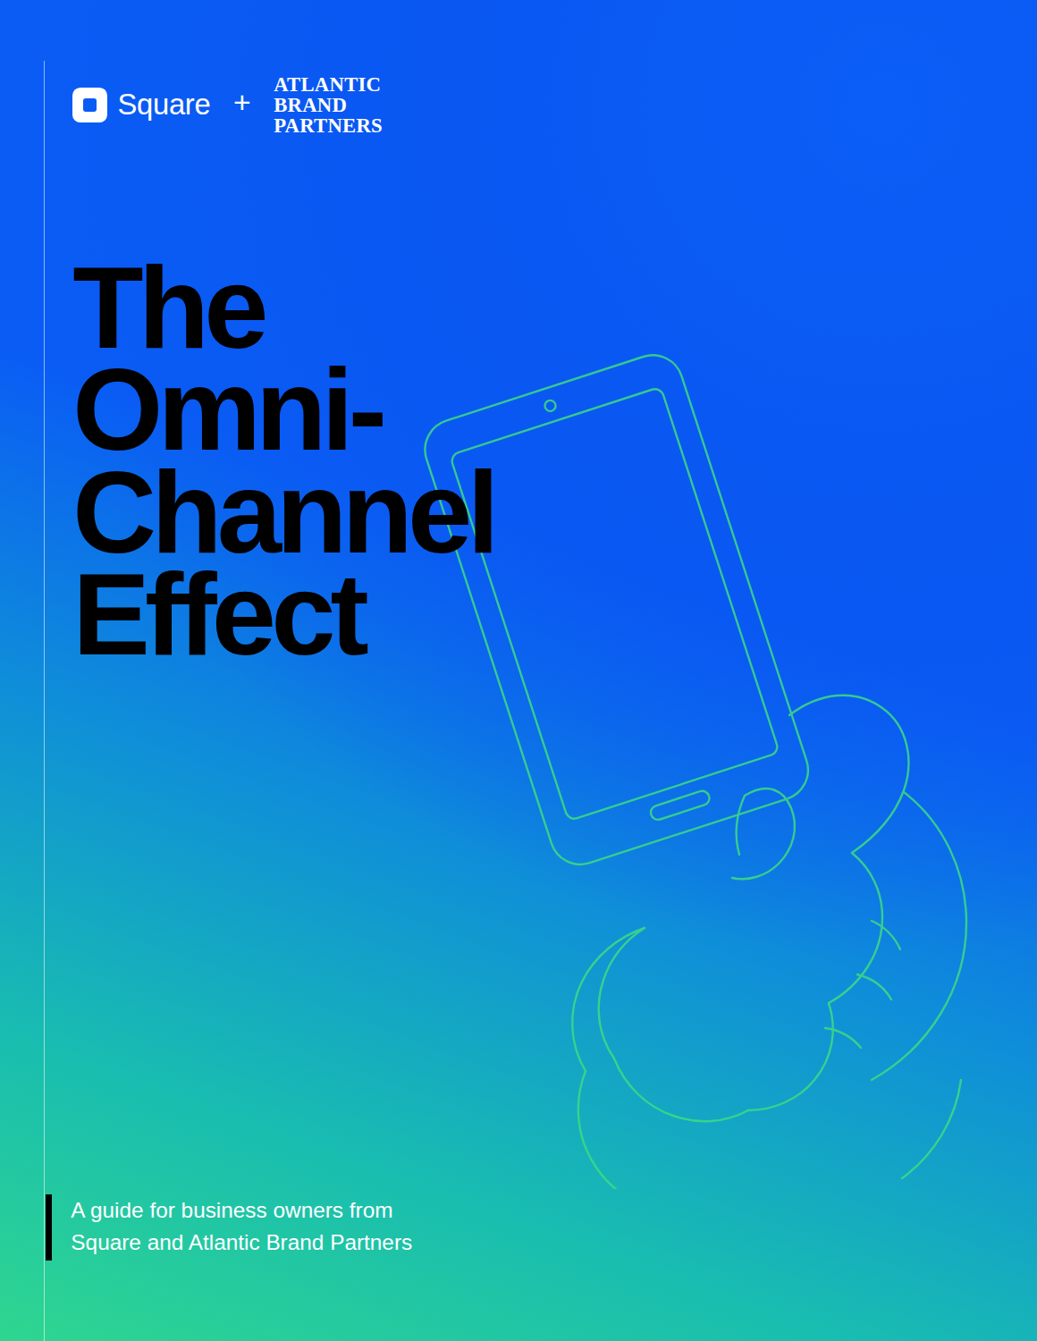Square
+
Atlantic Brand Partners
The Omni- Channel Effect
A guide for business owners from Square and Atlantic Brand Partners